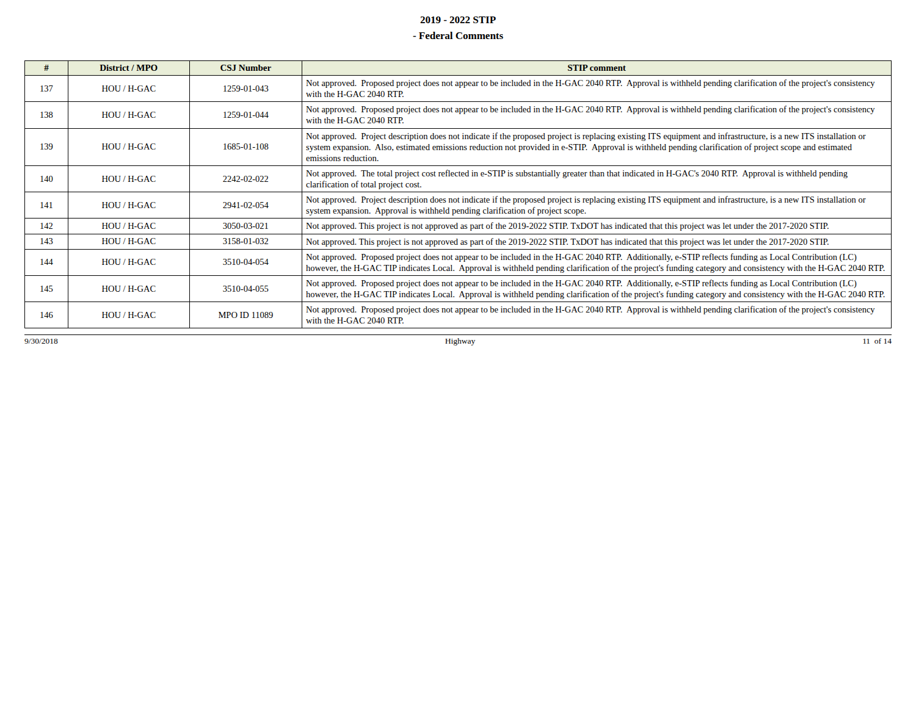2019 - 2022 STIP- Federal Comments
| # | District / MPO | CSJ Number | STIP comment |
| --- | --- | --- | --- |
| 137 | HOU / H-GAC | 1259-01-043 | Not approved. Proposed project does not appear to be included in the H-GAC 2040 RTP. Approval is withheld pending clarification of the project's consistency with the H-GAC 2040 RTP. |
| 138 | HOU / H-GAC | 1259-01-044 | Not approved. Proposed project does not appear to be included in the H-GAC 2040 RTP. Approval is withheld pending clarification of the project's consistency with the H-GAC 2040 RTP. |
| 139 | HOU / H-GAC | 1685-01-108 | Not approved. Project description does not indicate if the proposed project is replacing existing ITS equipment and infrastructure, is a new ITS installation or system expansion. Also, estimated emissions reduction not provided in e-STIP. Approval is withheld pending clarification of project scope and estimated emissions reduction. |
| 140 | HOU / H-GAC | 2242-02-022 | Not approved. The total project cost reflected in e-STIP is substantially greater than that indicated in H-GAC's 2040 RTP. Approval is withheld pending clarification of total project cost. |
| 141 | HOU / H-GAC | 2941-02-054 | Not approved. Project description does not indicate if the proposed project is replacing existing ITS equipment and infrastructure, is a new ITS installation or system expansion. Approval is withheld pending clarification of project scope. |
| 142 | HOU / H-GAC | 3050-03-021 | Not approved. This project is not approved as part of the 2019-2022 STIP. TxDOT has indicated that this project was let under the 2017-2020 STIP. |
| 143 | HOU / H-GAC | 3158-01-032 | Not approved. This project is not approved as part of the 2019-2022 STIP. TxDOT has indicated that this project was let under the 2017-2020 STIP. |
| 144 | HOU / H-GAC | 3510-04-054 | Not approved. Proposed project does not appear to be included in the H-GAC 2040 RTP. Additionally, e-STIP reflects funding as Local Contribution (LC) however, the H-GAC TIP indicates Local. Approval is withheld pending clarification of the project's funding category and consistency with the H-GAC 2040 RTP. |
| 145 | HOU / H-GAC | 3510-04-055 | Not approved. Proposed project does not appear to be included in the H-GAC 2040 RTP. Additionally, e-STIP reflects funding as Local Contribution (LC) however, the H-GAC TIP indicates Local. Approval is withheld pending clarification of the project's funding category and consistency with the H-GAC 2040 RTP. |
| 146 | HOU / H-GAC | MPO ID 11089 | Not approved. Proposed project does not appear to be included in the H-GAC 2040 RTP. Approval is withheld pending clarification of the project's consistency with the H-GAC 2040 RTP. |
9/30/2018
Highway
11 of 14